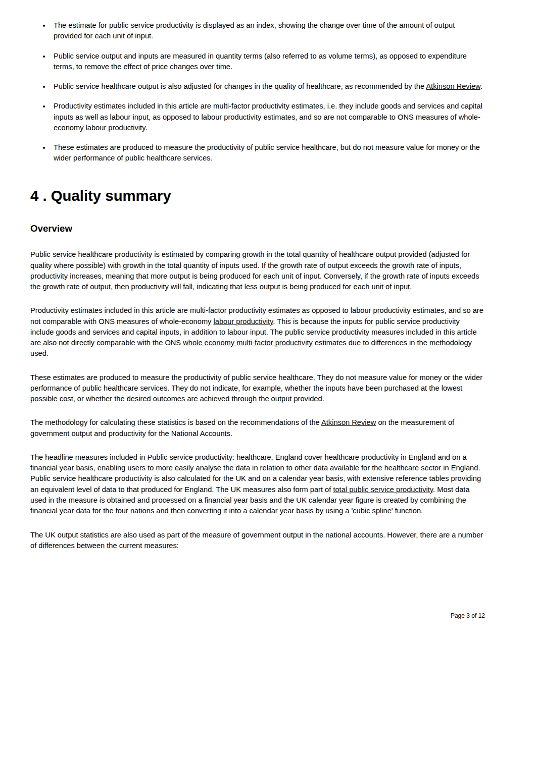The estimate for public service productivity is displayed as an index, showing the change over time of the amount of output provided for each unit of input.
Public service output and inputs are measured in quantity terms (also referred to as volume terms), as opposed to expenditure terms, to remove the effect of price changes over time.
Public service healthcare output is also adjusted for changes in the quality of healthcare, as recommended by the Atkinson Review.
Productivity estimates included in this article are multi-factor productivity estimates, i.e. they include goods and services and capital inputs as well as labour input, as opposed to labour productivity estimates, and so are not comparable to ONS measures of whole-economy labour productivity.
These estimates are produced to measure the productivity of public service healthcare, but do not measure value for money or the wider performance of public healthcare services.
4 . Quality summary
Overview
Public service healthcare productivity is estimated by comparing growth in the total quantity of healthcare output provided (adjusted for quality where possible) with growth in the total quantity of inputs used. If the growth rate of output exceeds the growth rate of inputs, productivity increases, meaning that more output is being produced for each unit of input. Conversely, if the growth rate of inputs exceeds the growth rate of output, then productivity will fall, indicating that less output is being produced for each unit of input.
Productivity estimates included in this article are multi-factor productivity estimates as opposed to labour productivity estimates, and so are not comparable with ONS measures of whole-economy labour productivity. This is because the inputs for public service productivity include goods and services and capital inputs, in addition to labour input. The public service productivity measures included in this article are also not directly comparable with the ONS whole economy multi-factor productivity estimates due to differences in the methodology used.
These estimates are produced to measure the productivity of public service healthcare. They do not measure value for money or the wider performance of public healthcare services. They do not indicate, for example, whether the inputs have been purchased at the lowest possible cost, or whether the desired outcomes are achieved through the output provided.
The methodology for calculating these statistics is based on the recommendations of the Atkinson Review on the measurement of government output and productivity for the National Accounts.
The headline measures included in Public service productivity: healthcare, England cover healthcare productivity in England and on a financial year basis, enabling users to more easily analyse the data in relation to other data available for the healthcare sector in England. Public service healthcare productivity is also calculated for the UK and on a calendar year basis, with extensive reference tables providing an equivalent level of data to that produced for England. The UK measures also form part of total public service productivity. Most data used in the measure is obtained and processed on a financial year basis and the UK calendar year figure is created by combining the financial year data for the four nations and then converting it into a calendar year basis by using a 'cubic spline' function.
The UK output statistics are also used as part of the measure of government output in the national accounts. However, there are a number of differences between the current measures:
Page 3 of 12